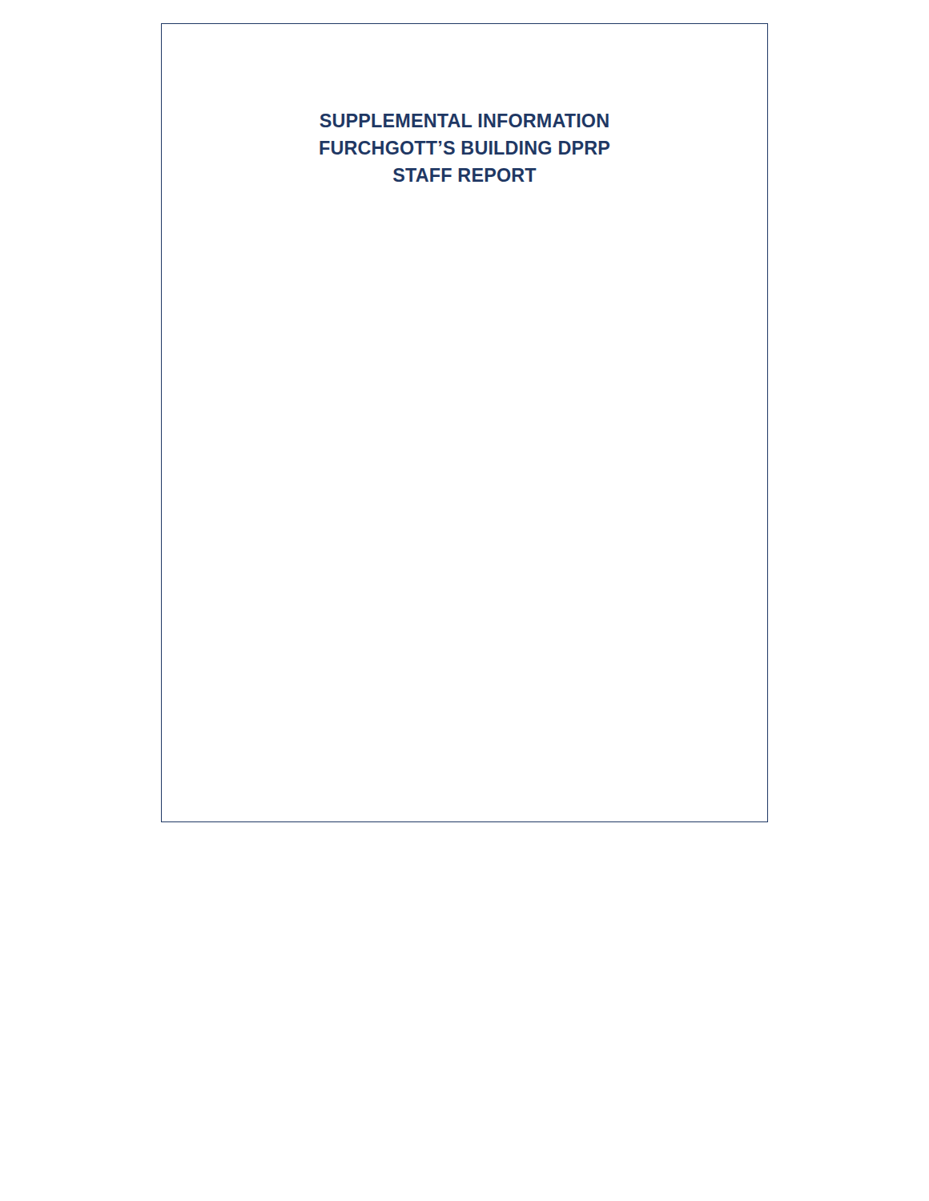SUPPLEMENTAL INFORMATION
FURCHGOTT’S BUILDING DPRP
STAFF REPORT